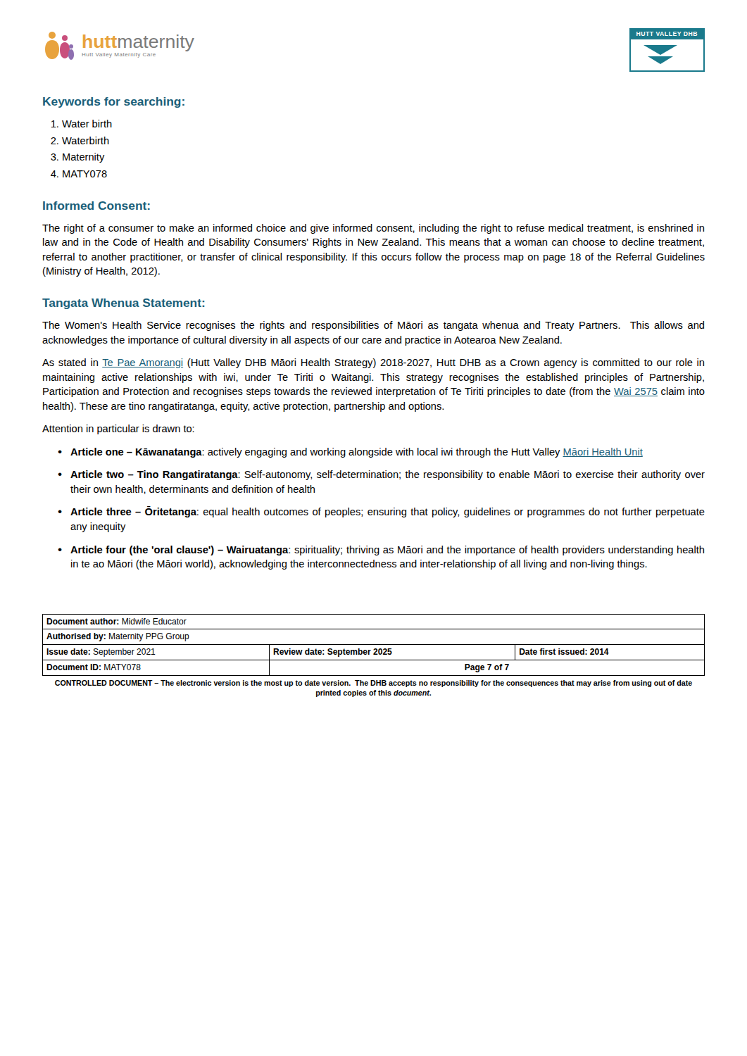huttmaternity
Hutt Valley Maternity Care
HUTT VALLEY DHB
Keywords for searching:
Water birth
Waterbirth
Maternity
MATY078
Informed Consent:
The right of a consumer to make an informed choice and give informed consent, including the right to refuse medical treatment, is enshrined in law and in the Code of Health and Disability Consumers' Rights in New Zealand. This means that a woman can choose to decline treatment, referral to another practitioner, or transfer of clinical responsibility. If this occurs follow the process map on page 18 of the Referral Guidelines (Ministry of Health, 2012).
Tangata Whenua Statement:
The Women's Health Service recognises the rights and responsibilities of Māori as tangata whenua and Treaty Partners. This allows and acknowledges the importance of cultural diversity in all aspects of our care and practice in Aotearoa New Zealand.
As stated in Te Pae Amorangi (Hutt Valley DHB Māori Health Strategy) 2018-2027, Hutt DHB as a Crown agency is committed to our role in maintaining active relationships with iwi, under Te Tiriti o Waitangi. This strategy recognises the established principles of Partnership, Participation and Protection and recognises steps towards the reviewed interpretation of Te Tiriti principles to date (from the Wai 2575 claim into health). These are tino rangatiratanga, equity, active protection, partnership and options.
Attention in particular is drawn to:
Article one – Kāwanatanga: actively engaging and working alongside with local iwi through the Hutt Valley Māori Health Unit
Article two – Tino Rangatiratanga: Self-autonomy, self-determination; the responsibility to enable Māori to exercise their authority over their own health, determinants and definition of health
Article three – Ōritetanga: equal health outcomes of peoples; ensuring that policy, guidelines or programmes do not further perpetuate any inequity
Article four (the 'oral clause') – Wairuatanga: spirituality; thriving as Māori and the importance of health providers understanding health in te ao Māori (the Māori world), acknowledging the interconnectedness and inter-relationship of all living and non-living things.
| Document author: Midwife Educator |
| Authorised by: Maternity PPG Group |
| Issue date: September 2021 | Review date: September 2025 | Date first issued: 2014 |
| Document ID: MATY078 | Page 7 of 7 |
CONTROLLED DOCUMENT – The electronic version is the most up to date version. The DHB accepts no responsibility for the consequences that may arise from using out of date printed copies of this document.